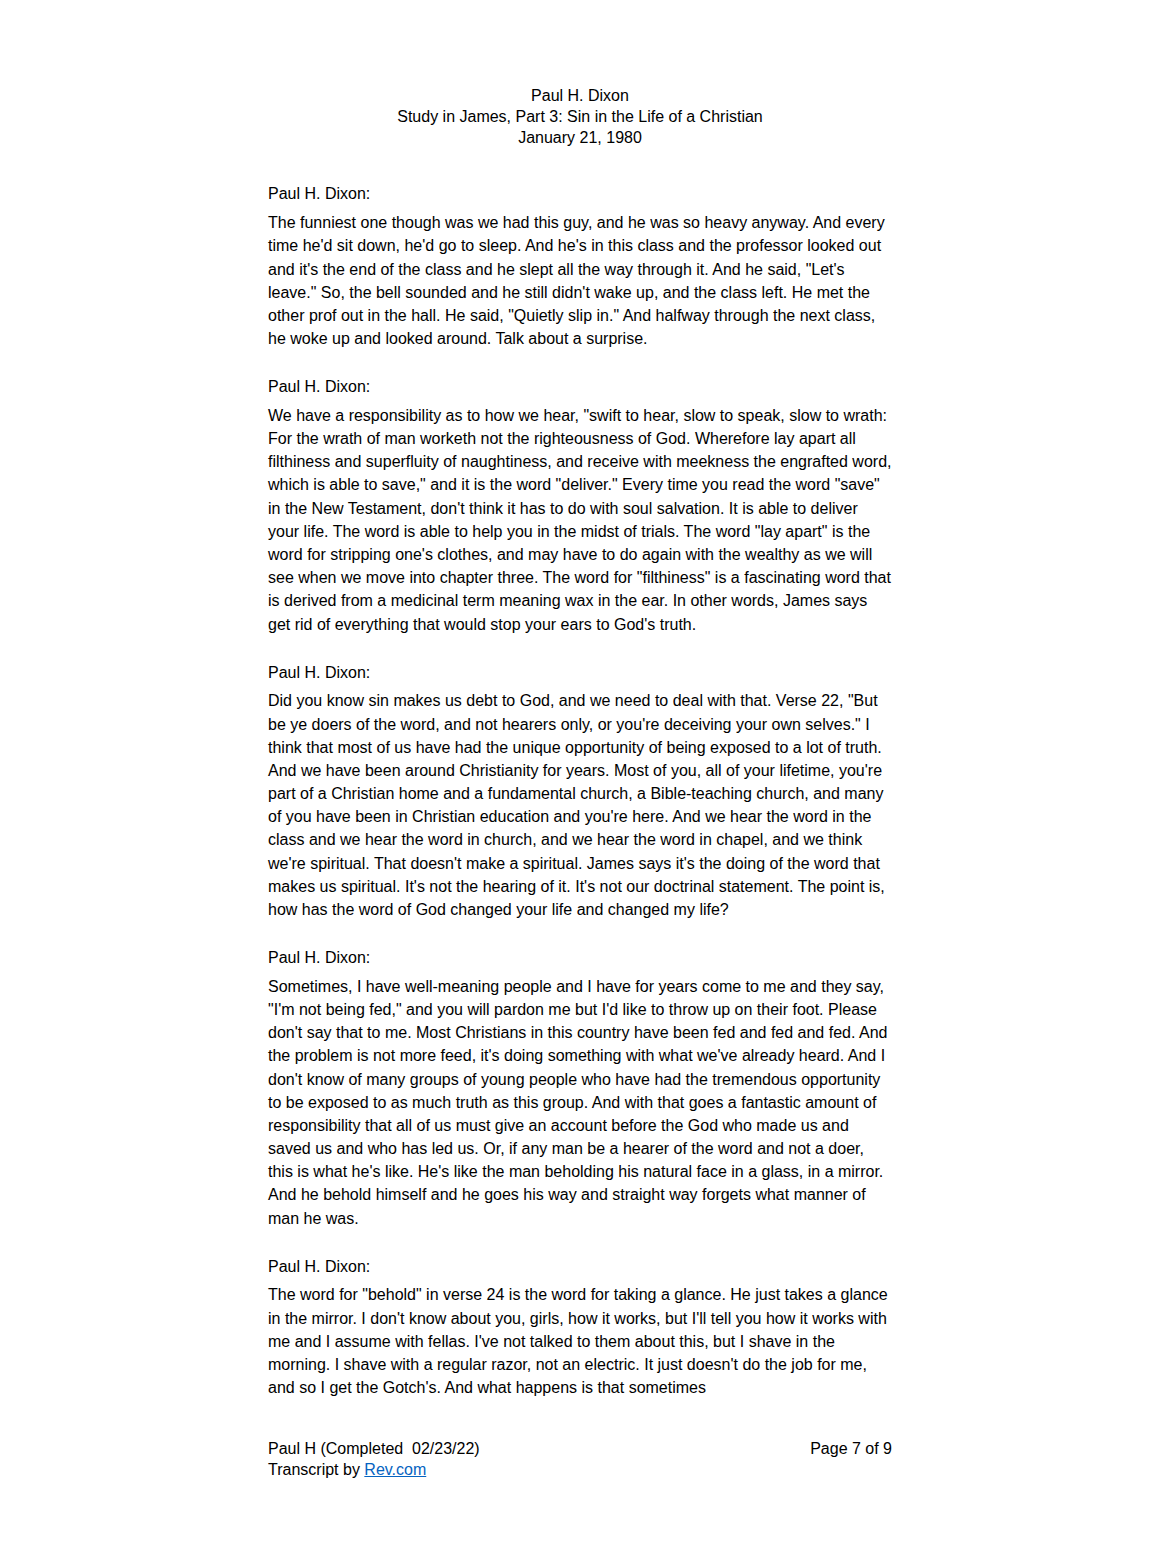Paul H. Dixon
Study in James, Part 3: Sin in the Life of a Christian
January 21, 1980
Paul H. Dixon:
The funniest one though was we had this guy, and he was so heavy anyway. And every time he'd sit down, he'd go to sleep. And he's in this class and the professor looked out and it's the end of the class and he slept all the way through it. And he said, "Let's leave." So, the bell sounded and he still didn't wake up, and the class left. He met the other prof out in the hall. He said, "Quietly slip in." And halfway through the next class, he woke up and looked around. Talk about a surprise.
Paul H. Dixon:
We have a responsibility as to how we hear, "swift to hear, slow to speak, slow to wrath: For the wrath of man worketh not the righteousness of God. Wherefore lay apart all filthiness and superfluity of naughtiness, and receive with meekness the engrafted word, which is able to save," and it is the word "deliver." Every time you read the word "save" in the New Testament, don't think it has to do with soul salvation. It is able to deliver your life. The word is able to help you in the midst of trials. The word "lay apart" is the word for stripping one's clothes, and may have to do again with the wealthy as we will see when we move into chapter three. The word for "filthiness" is a fascinating word that is derived from a medicinal term meaning wax in the ear. In other words, James says get rid of everything that would stop your ears to God's truth.
Paul H. Dixon:
Did you know sin makes us debt to God, and we need to deal with that. Verse 22, "But be ye doers of the word, and not hearers only, or you're deceiving your own selves." I think that most of us have had the unique opportunity of being exposed to a lot of truth. And we have been around Christianity for years. Most of you, all of your lifetime, you're part of a Christian home and a fundamental church, a Bible-teaching church, and many of you have been in Christian education and you're here. And we hear the word in the class and we hear the word in church, and we hear the word in chapel, and we think we're spiritual. That doesn't make a spiritual. James says it's the doing of the word that makes us spiritual. It's not the hearing of it. It's not our doctrinal statement. The point is, how has the word of God changed your life and changed my life?
Paul H. Dixon:
Sometimes, I have well-meaning people and I have for years come to me and they say, "I'm not being fed," and you will pardon me but I'd like to throw up on their foot. Please don't say that to me. Most Christians in this country have been fed and fed and fed. And the problem is not more feed, it's doing something with what we've already heard. And I don't know of many groups of young people who have had the tremendous opportunity to be exposed to as much truth as this group. And with that goes a fantastic amount of responsibility that all of us must give an account before the God who made us and saved us and who has led us. Or, if any man be a hearer of the word and not a doer, this is what he's like. He's like the man beholding his natural face in a glass, in a mirror. And he behold himself and he goes his way and straight way forgets what manner of man he was.
Paul H. Dixon:
The word for "behold" in verse 24 is the word for taking a glance. He just takes a glance in the mirror. I don't know about you, girls, how it works, but I'll tell you how it works with me and I assume with fellas. I've not talked to them about this, but I shave in the morning. I shave with a regular razor, not an electric. It just doesn't do the job for me, and so I get the Gotch's. And what happens is that sometimes
Paul H (Completed 02/23/22)
Transcript by Rev.com
Page 7 of 9